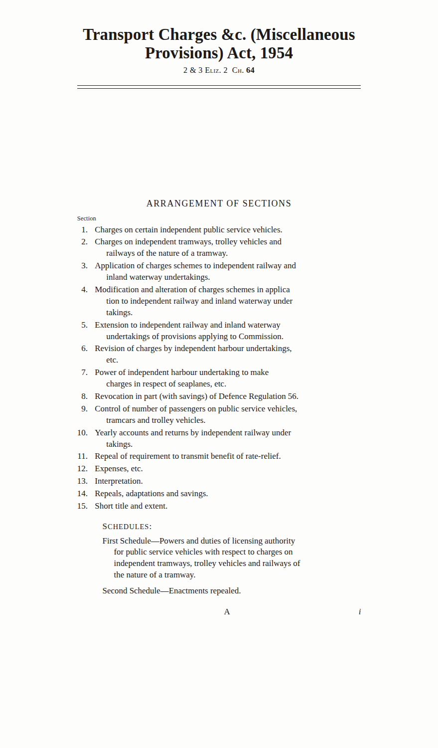Transport Charges &c. (Miscellaneous
Provisions) Act, 1954
2 & 3 Eliz. 2 Ch. 64
ARRANGEMENT OF SECTIONS
Section
1. Charges on certain independent public service vehicles.
2. Charges on independent tramways, trolley vehicles andrailways of the nature of a tramway.
3. Application of charges schemes to independent railway andinland waterway undertakings.
4. Modification and alteration of charges schemes in applica­tion to independent railway and inland waterway under­takings.
5. Extension to independent railway and inland waterwayundertakings of provisions applying to Commission.
6. Revision of charges by independent harbour undertakings,etc.
7. Power of independent harbour undertaking to makecharges in respect of seaplanes, etc.
8. Revocation in part (with savings) of Defence Regulation 56.
9. Control of number of passengers on public service vehicles,tramcars and trolley vehicles.
10. Yearly accounts and returns by independent railway under­takings.
11. Repeal of requirement to transmit benefit of rate-relief.
12. Expenses, etc.
13. Interpretation.
14. Repeals, adaptations and savings.
15. Short title and extent.
SCHEDULES:
First Schedule—Powers and duties of licensing authorityfor public service vehicles with respect to charges on independent tramways, trolley vehicles and railways of the nature of a tramway.
Second Schedule—Enactments repealed.
A
i